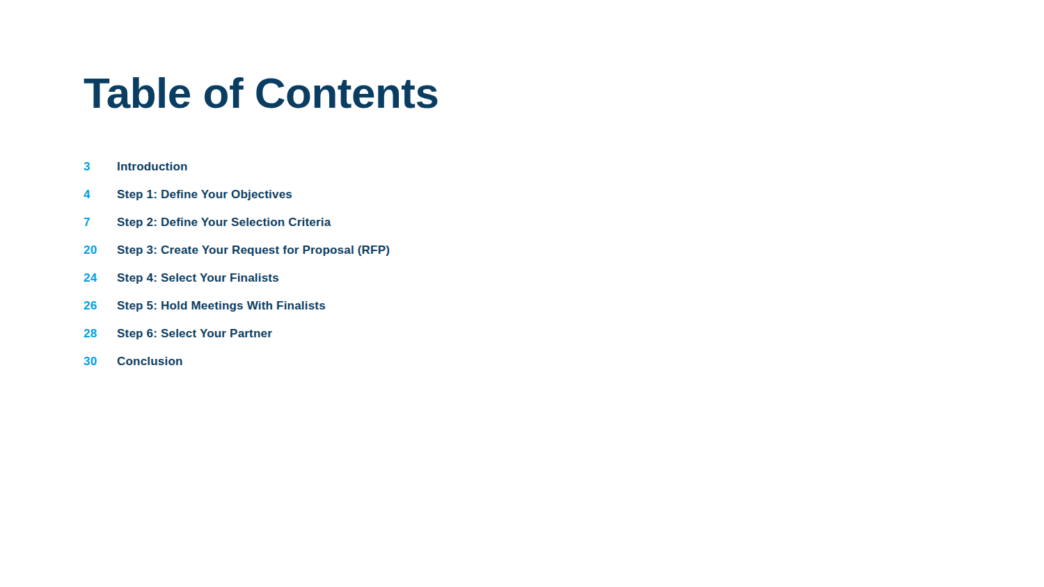Table of Contents
3 Introduction
4 Step 1: Define Your Objectives
7 Step 2: Define Your Selection Criteria
20 Step 3: Create Your Request for Proposal (RFP)
24 Step 4: Select Your Finalists
26 Step 5: Hold Meetings With Finalists
28 Step 6: Select Your Partner
30 Conclusion